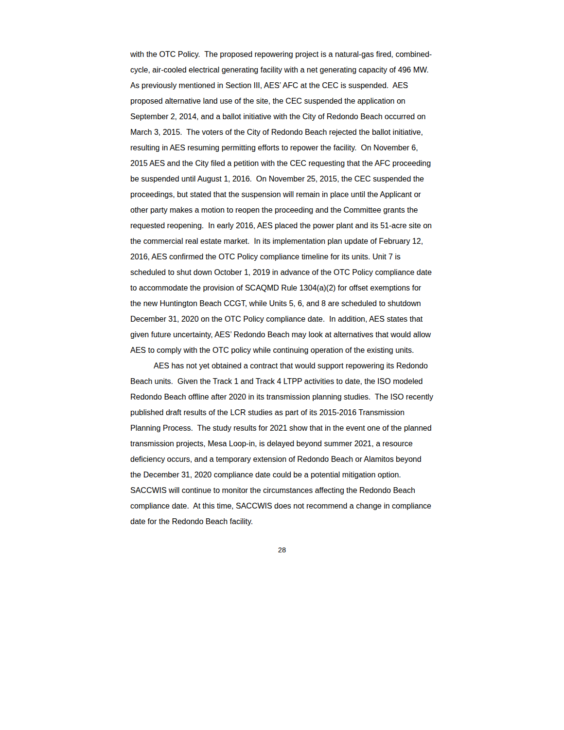with the OTC Policy. The proposed repowering project is a natural-gas fired, combined-cycle, air-cooled electrical generating facility with a net generating capacity of 496 MW. As previously mentioned in Section III, AES’ AFC at the CEC is suspended. AES proposed alternative land use of the site, the CEC suspended the application on September 2, 2014, and a ballot initiative with the City of Redondo Beach occurred on March 3, 2015. The voters of the City of Redondo Beach rejected the ballot initiative, resulting in AES resuming permitting efforts to repower the facility. On November 6, 2015 AES and the City filed a petition with the CEC requesting that the AFC proceeding be suspended until August 1, 2016. On November 25, 2015, the CEC suspended the proceedings, but stated that the suspension will remain in place until the Applicant or other party makes a motion to reopen the proceeding and the Committee grants the requested reopening. In early 2016, AES placed the power plant and its 51-acre site on the commercial real estate market. In its implementation plan update of February 12, 2016, AES confirmed the OTC Policy compliance timeline for its units. Unit 7 is scheduled to shut down October 1, 2019 in advance of the OTC Policy compliance date to accommodate the provision of SCAQMD Rule 1304(a)(2) for offset exemptions for the new Huntington Beach CCGT, while Units 5, 6, and 8 are scheduled to shutdown December 31, 2020 on the OTC Policy compliance date. In addition, AES states that given future uncertainty, AES’ Redondo Beach may look at alternatives that would allow AES to comply with the OTC policy while continuing operation of the existing units.
AES has not yet obtained a contract that would support repowering its Redondo Beach units. Given the Track 1 and Track 4 LTPP activities to date, the ISO modeled Redondo Beach offline after 2020 in its transmission planning studies. The ISO recently published draft results of the LCR studies as part of its 2015-2016 Transmission Planning Process. The study results for 2021 show that in the event one of the planned transmission projects, Mesa Loop-in, is delayed beyond summer 2021, a resource deficiency occurs, and a temporary extension of Redondo Beach or Alamitos beyond the December 31, 2020 compliance date could be a potential mitigation option. SACCWIS will continue to monitor the circumstances affecting the Redondo Beach compliance date. At this time, SACCWIS does not recommend a change in compliance date for the Redondo Beach facility.
28